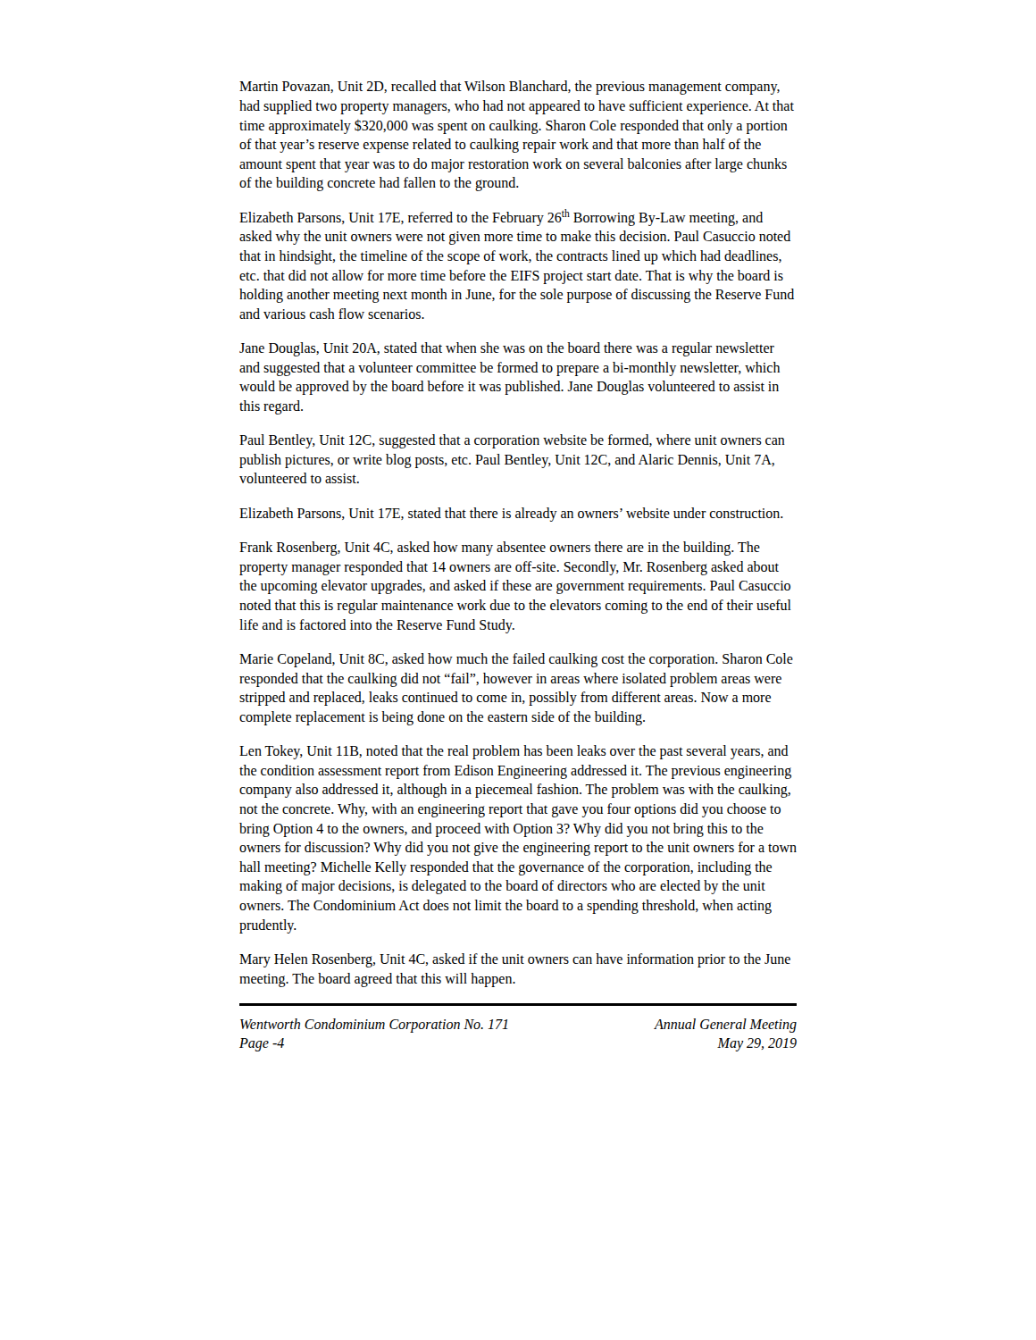Martin Povazan, Unit 2D, recalled that Wilson Blanchard, the previous management company, had supplied two property managers, who had not appeared to have sufficient experience. At that time approximately $320,000 was spent on caulking. Sharon Cole responded that only a portion of that year’s reserve expense related to caulking repair work and that more than half of the amount spent that year was to do major restoration work on several balconies after large chunks of the building concrete had fallen to the ground.
Elizabeth Parsons, Unit 17E, referred to the February 26th Borrowing By-Law meeting, and asked why the unit owners were not given more time to make this decision. Paul Casuccio noted that in hindsight, the timeline of the scope of work, the contracts lined up which had deadlines, etc. that did not allow for more time before the EIFS project start date. That is why the board is holding another meeting next month in June, for the sole purpose of discussing the Reserve Fund and various cash flow scenarios.
Jane Douglas, Unit 20A, stated that when she was on the board there was a regular newsletter and suggested that a volunteer committee be formed to prepare a bi-monthly newsletter, which would be approved by the board before it was published. Jane Douglas volunteered to assist in this regard.
Paul Bentley, Unit 12C, suggested that a corporation website be formed, where unit owners can publish pictures, or write blog posts, etc. Paul Bentley, Unit 12C, and Alaric Dennis, Unit 7A, volunteered to assist.
Elizabeth Parsons, Unit 17E, stated that there is already an owners’ website under construction.
Frank Rosenberg, Unit 4C, asked how many absentee owners there are in the building. The property manager responded that 14 owners are off-site. Secondly, Mr. Rosenberg asked about the upcoming elevator upgrades, and asked if these are government requirements. Paul Casuccio noted that this is regular maintenance work due to the elevators coming to the end of their useful life and is factored into the Reserve Fund Study.
Marie Copeland, Unit 8C, asked how much the failed caulking cost the corporation. Sharon Cole responded that the caulking did not “fail”, however in areas where isolated problem areas were stripped and replaced, leaks continued to come in, possibly from different areas. Now a more complete replacement is being done on the eastern side of the building.
Len Tokey, Unit 11B, noted that the real problem has been leaks over the past several years, and the condition assessment report from Edison Engineering addressed it. The previous engineering company also addressed it, although in a piecemeal fashion. The problem was with the caulking, not the concrete. Why, with an engineering report that gave you four options did you choose to bring Option 4 to the owners, and proceed with Option 3? Why did you not bring this to the owners for discussion? Why did you not give the engineering report to the unit owners for a town hall meeting? Michelle Kelly responded that the governance of the corporation, including the making of major decisions, is delegated to the board of directors who are elected by the unit owners. The Condominium Act does not limit the board to a spending threshold, when acting prudently.
Mary Helen Rosenberg, Unit 4C, asked if the unit owners can have information prior to the June meeting. The board agreed that this will happen.
Wentworth Condominium Corporation No. 171 Annual General Meeting
Page -4 May 29, 2019